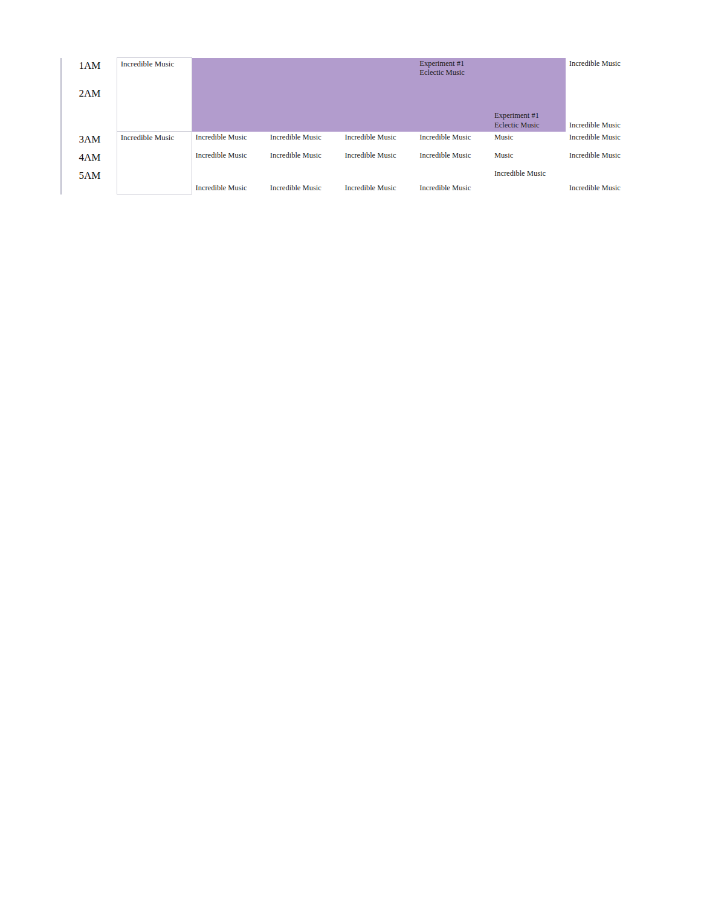| 1AM | Incredible Music | | | Experiment #1 Eclectic Music | | Incredible Music |
| 2AM | | Experiment #1 Eclectic Music | Incredible Music |
| 3AM | Incredible Music | Incredible Music | Incredible Music | Incredible Music | Incredible Music | Music | Incredible Music |
| 4AM | Incredible Music | Incredible Music | Incredible Music | Incredible Music | Music | Incredible Music |
| 5AM | Incredible Music | Incredible Music | Incredible Music | Incredible Music | Incredible Music | Incredible Music |